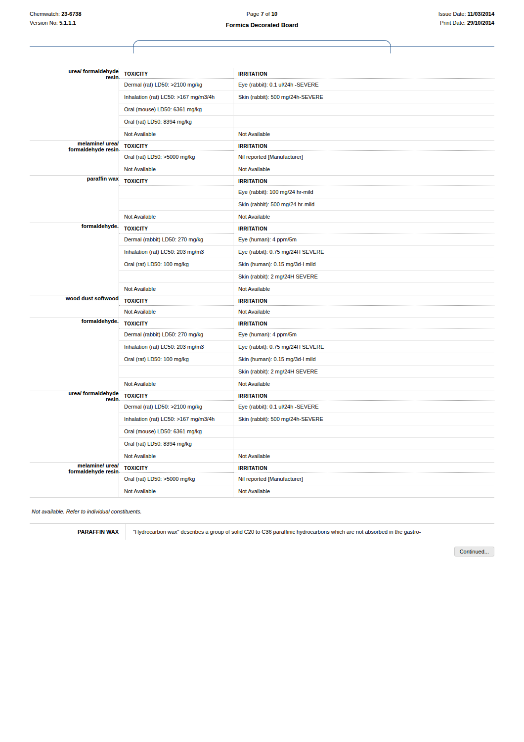Chemwatch: 23-6738
Version No: 5.1.1.1
Page 7 of 10
Formica Decorated Board
Issue Date: 11/03/2014
Print Date: 29/10/2014
| urea/ formaldehyde resin | / TOXICITY / IRRITATION / / Dermal (rat) LD50: >2100 mg/kg / Eye (rabbit): 0.1 ul/24h -SEVERE / / Inhalation (rat) LC50: >167 mg/m3/4h / Skin (rabbit): 500 mg/24h-SEVERE / / Oral (mouse) LD50: 6361 mg/kg / / / Oral (rat) LD50: 8394 mg/kg / / / Not Available / Not Available / |
| melamine/ urea/ formaldehyde resin | / TOXICITY / IRRITATION / / Oral (rat) LD50: >5000 mg/kg / Nil reported [Manufacturer] / / Not Available / Not Available / |
| paraffin wax | / TOXICITY / IRRITATION / / / Eye (rabbit): 100 mg/24 hr-mild / / / Skin (rabbit): 500 mg/24 hr-mild / / Not Available / Not Available / |
| formaldehyde. | / TOXICITY / IRRITATION / / Dermal (rabbit) LD50: 270 mg/kg / Eye (human): 4 ppm/5m / / Inhalation (rat) LC50: 203 mg/m3 / Eye (rabbit): 0.75 mg/24H SEVERE / / Oral (rat) LD50: 100 mg/kg / Skin (human): 0.15 mg/3d-I mild / / / Skin (rabbit): 2 mg/24H SEVERE / / Not Available / Not Available / |
| wood dust softwood | / TOXICITY / IRRITATION / / Not Available / Not Available / |
| formaldehyde. | / TOXICITY / IRRITATION / / Dermal (rabbit) LD50: 270 mg/kg / Eye (human): 4 ppm/5m / / Inhalation (rat) LC50: 203 mg/m3 / Eye (rabbit): 0.75 mg/24H SEVERE / / Oral (rat) LD50: 100 mg/kg / Skin (human): 0.15 mg/3d-I mild / / / Skin (rabbit): 2 mg/24H SEVERE / / Not Available / Not Available / |
| urea/ formaldehyde resin | / TOXICITY / IRRITATION / / Dermal (rat) LD50: >2100 mg/kg / Eye (rabbit): 0.1 ul/24h -SEVERE / / Inhalation (rat) LC50: >167 mg/m3/4h / Skin (rabbit): 500 mg/24h-SEVERE / / Oral (mouse) LD50: 6361 mg/kg / / / Oral (rat) LD50: 8394 mg/kg / / / Not Available / Not Available / |
| melamine/ urea/ formaldehyde resin | / TOXICITY / IRRITATION / / Oral (rat) LD50: >5000 mg/kg / Nil reported [Manufacturer] / / Not Available / Not Available / |
Not available. Refer to individual constituents.
| PARAFFIN WAX | "Hydrocarbon wax" describes a group of solid C20 to C36 paraffinic hydrocarbons which are not absorbed in the gastro- |
Continued...